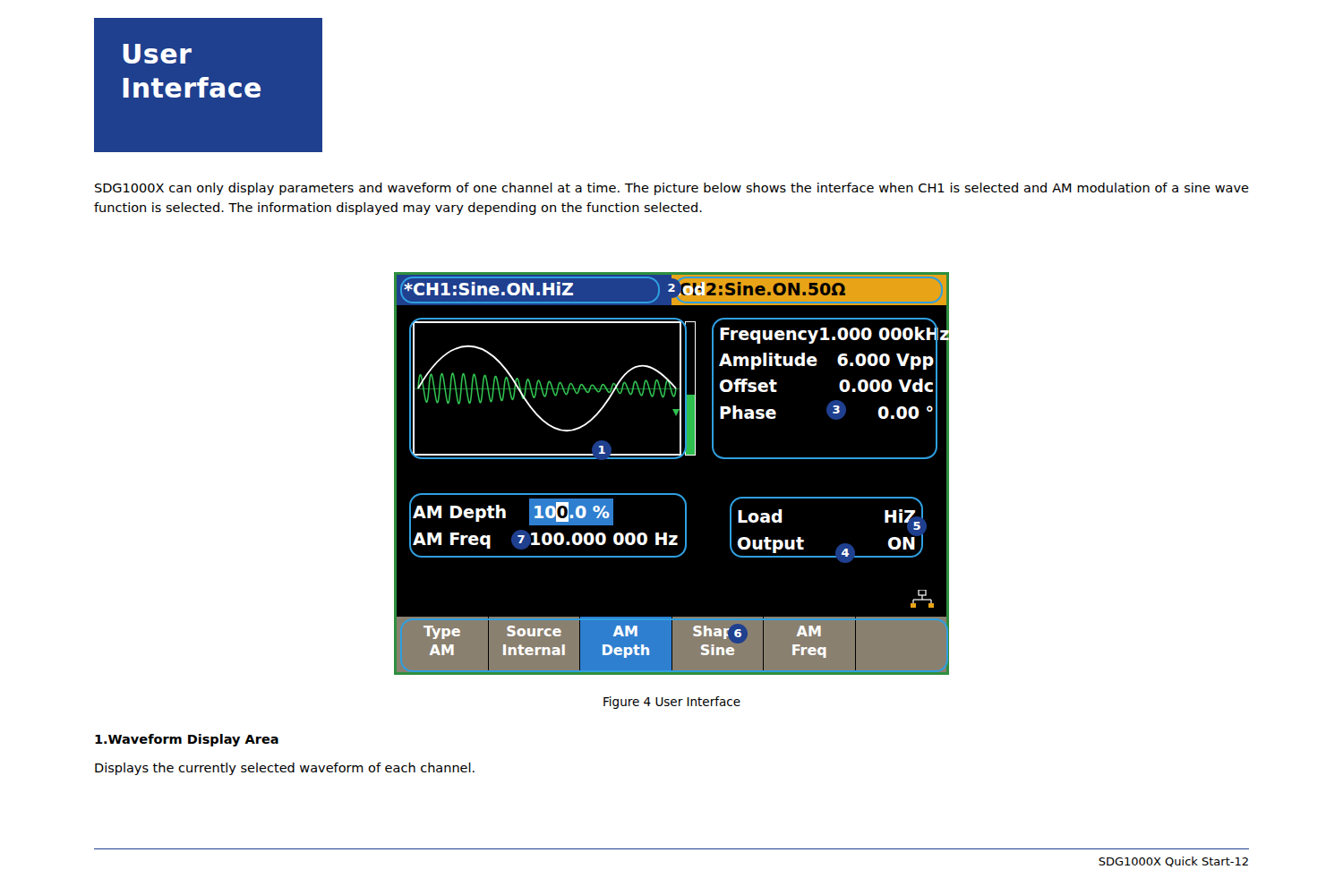User
Interface
SDG1000X can only display parameters and waveform of one channel at a time. The picture below shows the interface when CH1 is selected and AM modulation of a sine wave function is selected. The information displayed may vary depending on the function selected.
*CH1:Sine.ON.HiZ
CH2:Sine.ON.50Ω
Mod
Frequency 1.000 000kHz
Amplitude 6.000 Vpp
Offset 0.000 Vdc
Phase 0.00 °
AM Depth 100.0 %
AM Freq 100.000 000 Hz
Load HiZ
Output ON
Type
AM
Source
Internal
AM
Depth
Shape
Sine
AM
Freq
1
2
3
4
5
6
7
Figure 4 User Interface
1.Waveform Display Area
Displays the currently selected waveform of each channel.
SDG1000X Quick Start-12